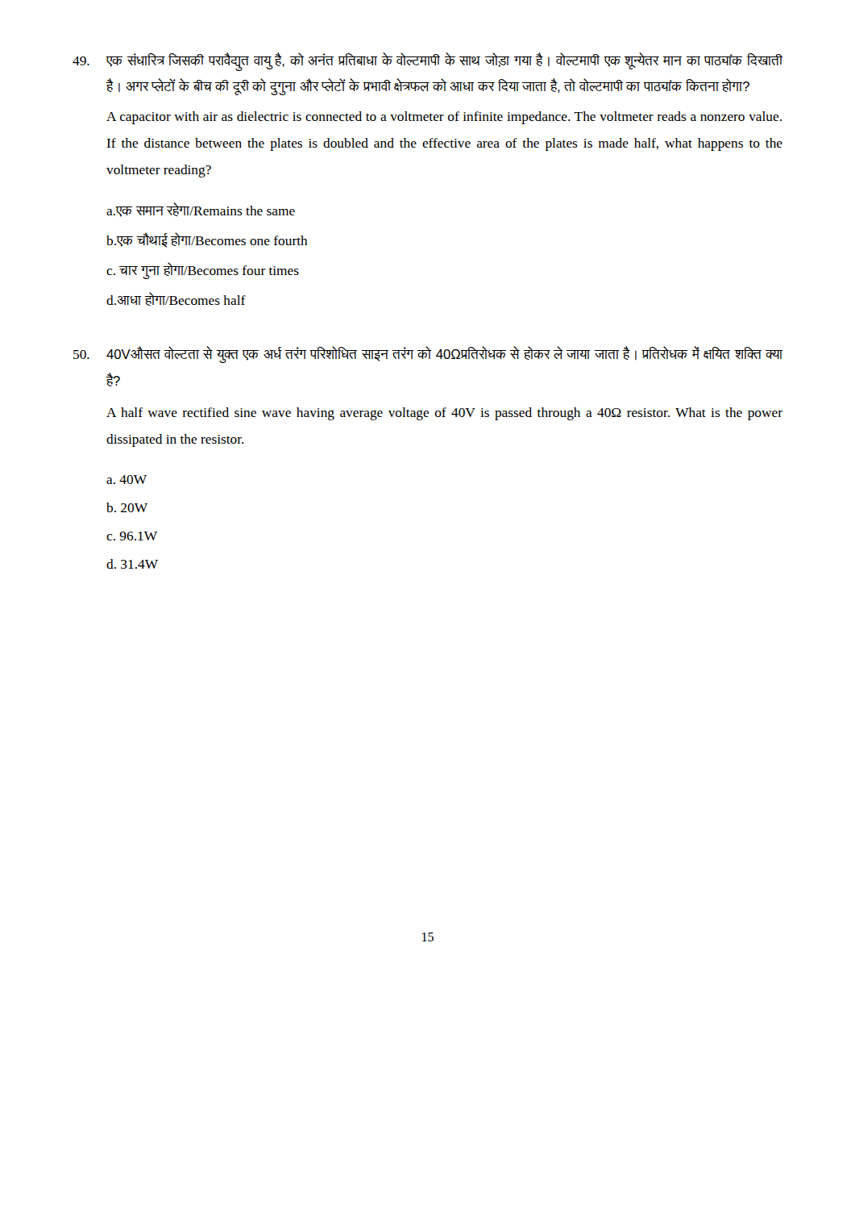49.
एक संधारित्र जिसकी परावैद्युत वायु है, को अनंत प्रतिबाधा के वोल्टमापी के साथ जोड़ा गया है। वोल्टमापी एक शून्येतर मान का पाठ्यांक दिखाती है। अगर प्लेटों के बीच की दूरी को दुगुना और प्लेटों के प्रभावी क्षेत्रफल को आधा कर दिया जाता है, तो वोल्टमापी का पाठ्यांक कितना होगा?
A capacitor with air as dielectric is connected to a voltmeter of infinite impedance. The voltmeter reads a nonzero value. If the distance between the plates is doubled and the effective area of the plates is made half, what happens to the voltmeter reading?
a.एक समान रहेगा/Remains the same
b.एक चौथाई होगा/Becomes one fourth
c. चार गुना होगा/Becomes four times
d.आधा होगा/Becomes half
50.
40Vऔसत वोल्टता से युक्त एक अर्ध तरंग परिशोधित साइन तरंग को 40Ωप्रतिरोधक से होकर ले जाया जाता है। प्रतिरोधक में क्षयित शक्ति क्या है?
A half wave rectified sine wave having average voltage of 40V is passed through a 40Ω resistor. What is the power dissipated in the resistor.
a. 40W
b. 20W
c. 96.1W
d. 31.4W
15